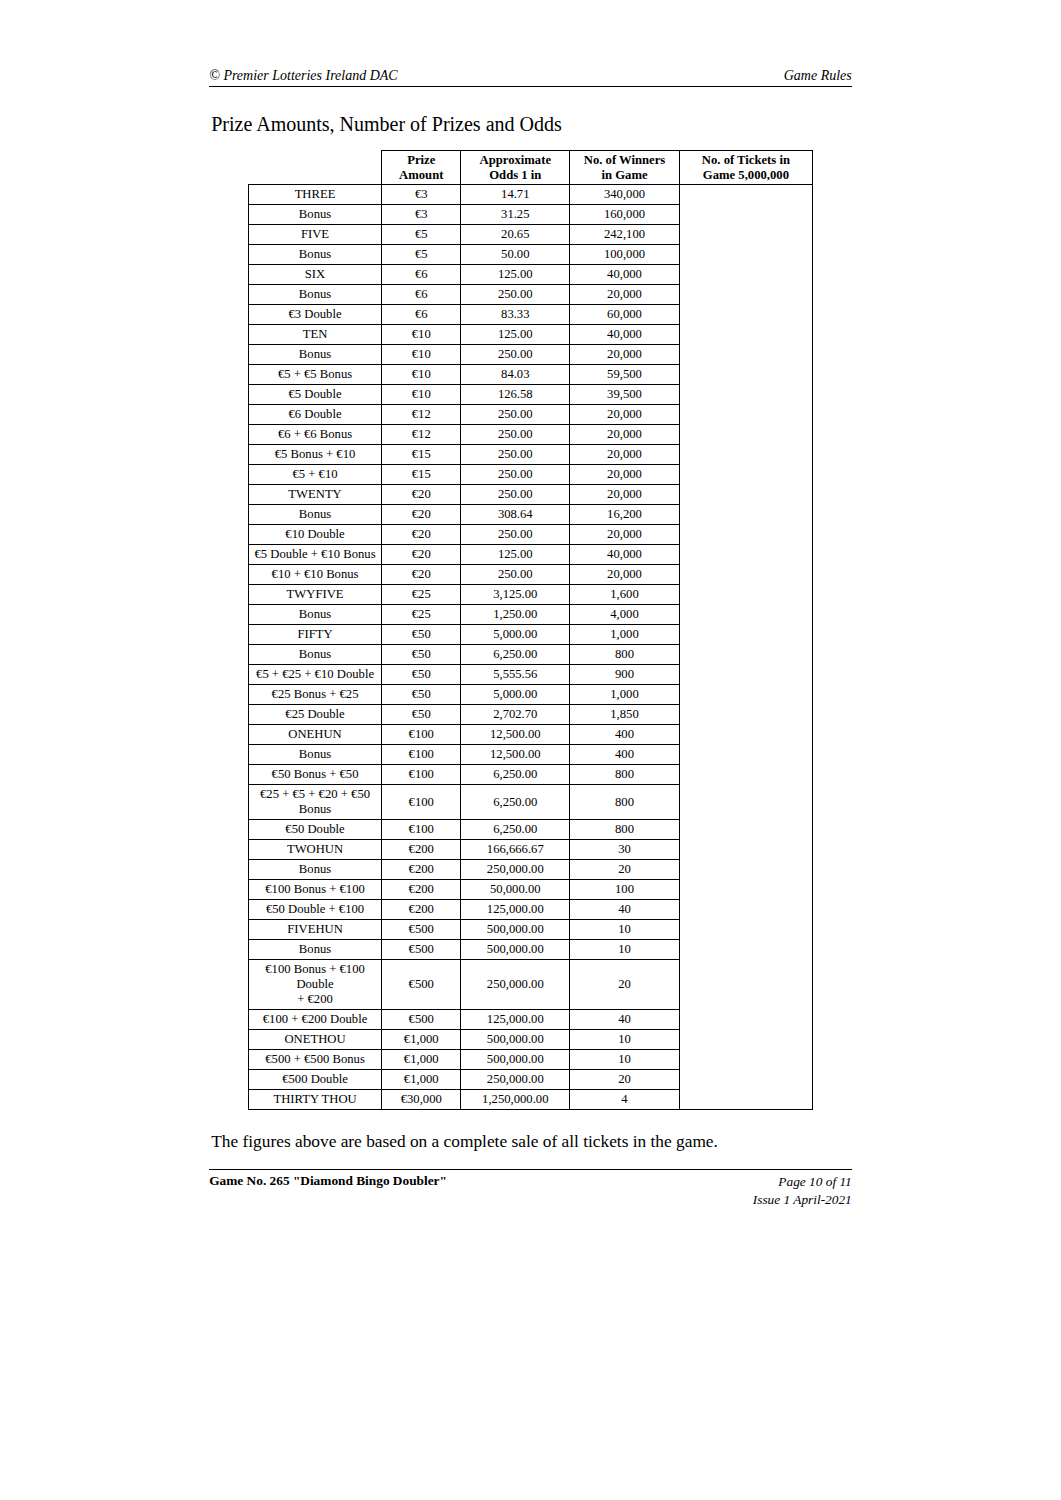© Premier Lotteries Ireland DAC
Game Rules
Prize Amounts, Number of Prizes and Odds
| | Prize Amount | Approximate Odds 1 in | No. of Winners in Game | No. of Tickets in Game 5,000,000 |
| --- | --- | --- | --- | --- |
| THREE | €3 | 14.71 | 340,000 | |
| Bonus | €3 | 31.25 | 160,000 | |
| FIVE | €5 | 20.65 | 242,100 | |
| Bonus | €5 | 50.00 | 100,000 | |
| SIX | €6 | 125.00 | 40,000 | |
| Bonus | €6 | 250.00 | 20,000 | |
| €3 Double | €6 | 83.33 | 60,000 | |
| TEN | €10 | 125.00 | 40,000 | |
| Bonus | €10 | 250.00 | 20,000 | |
| €5 + €5 Bonus | €10 | 84.03 | 59,500 | |
| €5 Double | €10 | 126.58 | 39,500 | |
| €6 Double | €12 | 250.00 | 20,000 | |
| €6 + €6 Bonus | €12 | 250.00 | 20,000 | |
| €5 Bonus + €10 | €15 | 250.00 | 20,000 | |
| €5 + €10 | €15 | 250.00 | 20,000 | |
| TWENTY | €20 | 250.00 | 20,000 | |
| Bonus | €20 | 308.64 | 16,200 | |
| €10 Double | €20 | 250.00 | 20,000 | |
| €5 Double + €10 Bonus | €20 | 125.00 | 40,000 | |
| €10 + €10 Bonus | €20 | 250.00 | 20,000 | |
| TWYFIVE | €25 | 3,125.00 | 1,600 | |
| Bonus | €25 | 1,250.00 | 4,000 | |
| FIFTY | €50 | 5,000.00 | 1,000 | |
| Bonus | €50 | 6,250.00 | 800 | |
| €5 + €25 + €10 Double | €50 | 5,555.56 | 900 | |
| €25 Bonus + €25 | €50 | 5,000.00 | 1,000 | |
| €25 Double | €50 | 2,702.70 | 1,850 | |
| ONEHUN | €100 | 12,500.00 | 400 | |
| Bonus | €100 | 12,500.00 | 400 | |
| €50 Bonus + €50 | €100 | 6,250.00 | 800 | |
| €25 + €5 + €20 + €50 Bonus | €100 | 6,250.00 | 800 | |
| €50 Double | €100 | 6,250.00 | 800 | |
| TWOHUN | €200 | 166,666.67 | 30 | |
| Bonus | €200 | 250,000.00 | 20 | |
| €100 Bonus + €100 | €200 | 50,000.00 | 100 | |
| €50 Double + €100 | €200 | 125,000.00 | 40 | |
| FIVEHUN | €500 | 500,000.00 | 10 | |
| Bonus | €500 | 500,000.00 | 10 | |
| €100 Bonus + €100 Double + €200 | €500 | 250,000.00 | 20 | |
| €100 + €200 Double | €500 | 125,000.00 | 40 | |
| ONETHOU | €1,000 | 500,000.00 | 10 | |
| €500 + €500 Bonus | €1,000 | 500,000.00 | 10 | |
| €500 Double | €1,000 | 250,000.00 | 20 | |
| THIRTY THOU | €30,000 | 1,250,000.00 | 4 | |
The figures above are based on a complete sale of all tickets in the game.
Game No. 265 "Diamond Bingo Doubler"
Page 10 of 11
Issue 1 April-2021